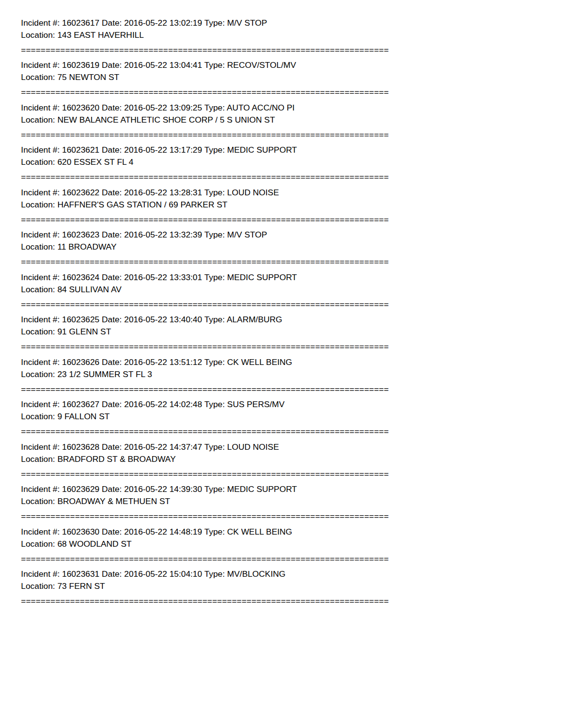Incident #: 16023617 Date: 2016-05-22 13:02:19 Type: M/V STOP
Location: 143 EAST HAVERHILL
===========================================================================
Incident #: 16023619 Date: 2016-05-22 13:04:41 Type: RECOV/STOL/MV
Location: 75 NEWTON ST
===========================================================================
Incident #: 16023620 Date: 2016-05-22 13:09:25 Type: AUTO ACC/NO PI
Location: NEW BALANCE ATHLETIC SHOE CORP / 5 S UNION ST
===========================================================================
Incident #: 16023621 Date: 2016-05-22 13:17:29 Type: MEDIC SUPPORT
Location: 620 ESSEX ST FL 4
===========================================================================
Incident #: 16023622 Date: 2016-05-22 13:28:31 Type: LOUD NOISE
Location: HAFFNER'S GAS STATION / 69 PARKER ST
===========================================================================
Incident #: 16023623 Date: 2016-05-22 13:32:39 Type: M/V STOP
Location: 11 BROADWAY
===========================================================================
Incident #: 16023624 Date: 2016-05-22 13:33:01 Type: MEDIC SUPPORT
Location: 84 SULLIVAN AV
===========================================================================
Incident #: 16023625 Date: 2016-05-22 13:40:40 Type: ALARM/BURG
Location: 91 GLENN ST
===========================================================================
Incident #: 16023626 Date: 2016-05-22 13:51:12 Type: CK WELL BEING
Location: 23 1/2 SUMMER ST FL 3
===========================================================================
Incident #: 16023627 Date: 2016-05-22 14:02:48 Type: SUS PERS/MV
Location: 9 FALLON ST
===========================================================================
Incident #: 16023628 Date: 2016-05-22 14:37:47 Type: LOUD NOISE
Location: BRADFORD ST & BROADWAY
===========================================================================
Incident #: 16023629 Date: 2016-05-22 14:39:30 Type: MEDIC SUPPORT
Location: BROADWAY & METHUEN ST
===========================================================================
Incident #: 16023630 Date: 2016-05-22 14:48:19 Type: CK WELL BEING
Location: 68 WOODLAND ST
===========================================================================
Incident #: 16023631 Date: 2016-05-22 15:04:10 Type: MV/BLOCKING
Location: 73 FERN ST
===========================================================================